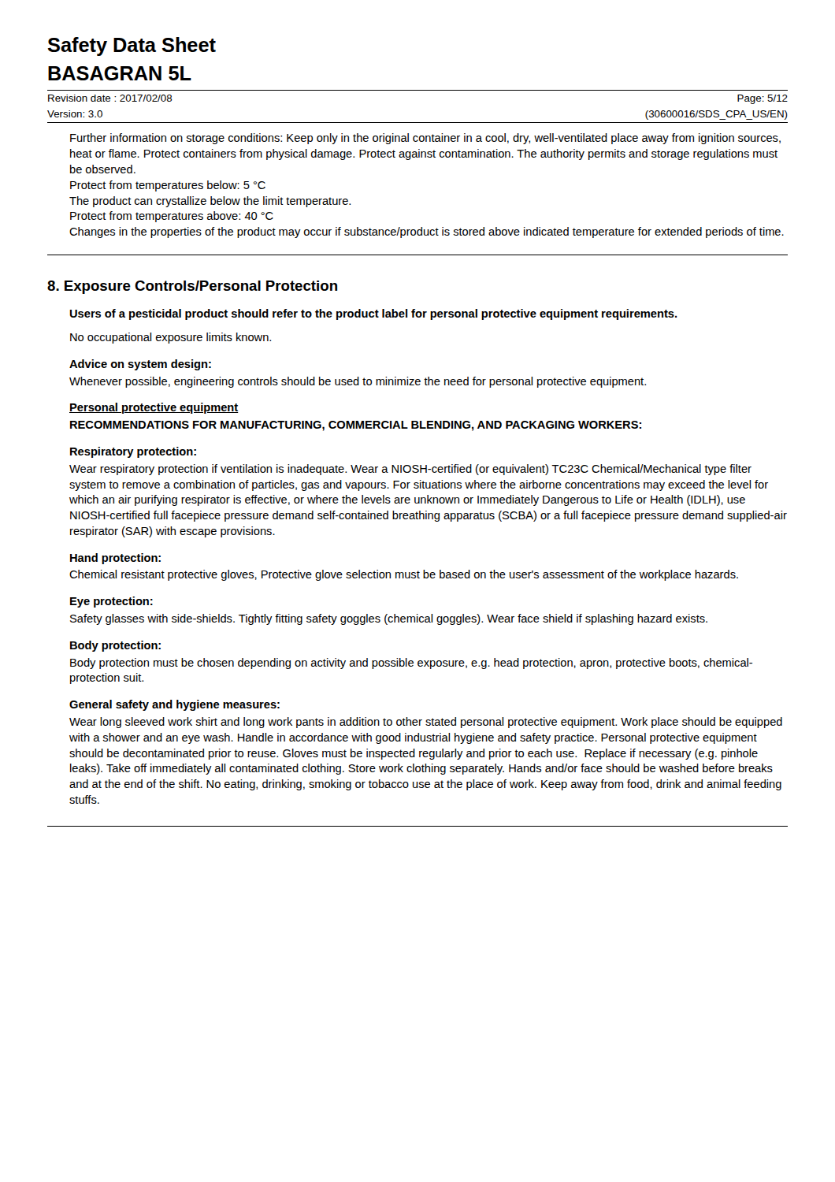Safety Data Sheet
BASAGRAN 5L
| Revision date : 2017/02/08 | Page: 5/12 |
| Version: 3.0 | (30600016/SDS_CPA_US/EN) |
Further information on storage conditions: Keep only in the original container in a cool, dry, well-ventilated place away from ignition sources, heat or flame. Protect containers from physical damage. Protect against contamination. The authority permits and storage regulations must be observed.
Protect from temperatures below: 5 °C
The product can crystallize below the limit temperature.
Protect from temperatures above: 40 °C
Changes in the properties of the product may occur if substance/product is stored above indicated temperature for extended periods of time.
8. Exposure Controls/Personal Protection
Users of a pesticidal product should refer to the product label for personal protective equipment requirements.
No occupational exposure limits known.
Advice on system design:
Whenever possible, engineering controls should be used to minimize the need for personal protective equipment.
Personal protective equipment
RECOMMENDATIONS FOR MANUFACTURING, COMMERCIAL BLENDING, AND PACKAGING WORKERS:
Respiratory protection:
Wear respiratory protection if ventilation is inadequate. Wear a NIOSH-certified (or equivalent) TC23C Chemical/Mechanical type filter system to remove a combination of particles, gas and vapours. For situations where the airborne concentrations may exceed the level for which an air purifying respirator is effective, or where the levels are unknown or Immediately Dangerous to Life or Health (IDLH), use NIOSH-certified full facepiece pressure demand self-contained breathing apparatus (SCBA) or a full facepiece pressure demand supplied-air respirator (SAR) with escape provisions.
Hand protection:
Chemical resistant protective gloves, Protective glove selection must be based on the user's assessment of the workplace hazards.
Eye protection:
Safety glasses with side-shields. Tightly fitting safety goggles (chemical goggles). Wear face shield if splashing hazard exists.
Body protection:
Body protection must be chosen depending on activity and possible exposure, e.g. head protection, apron, protective boots, chemical-protection suit.
General safety and hygiene measures:
Wear long sleeved work shirt and long work pants in addition to other stated personal protective equipment. Work place should be equipped with a shower and an eye wash. Handle in accordance with good industrial hygiene and safety practice. Personal protective equipment should be decontaminated prior to reuse. Gloves must be inspected regularly and prior to each use. Replace if necessary (e.g. pinhole leaks). Take off immediately all contaminated clothing. Store work clothing separately. Hands and/or face should be washed before breaks and at the end of the shift. No eating, drinking, smoking or tobacco use at the place of work. Keep away from food, drink and animal feeding stuffs.